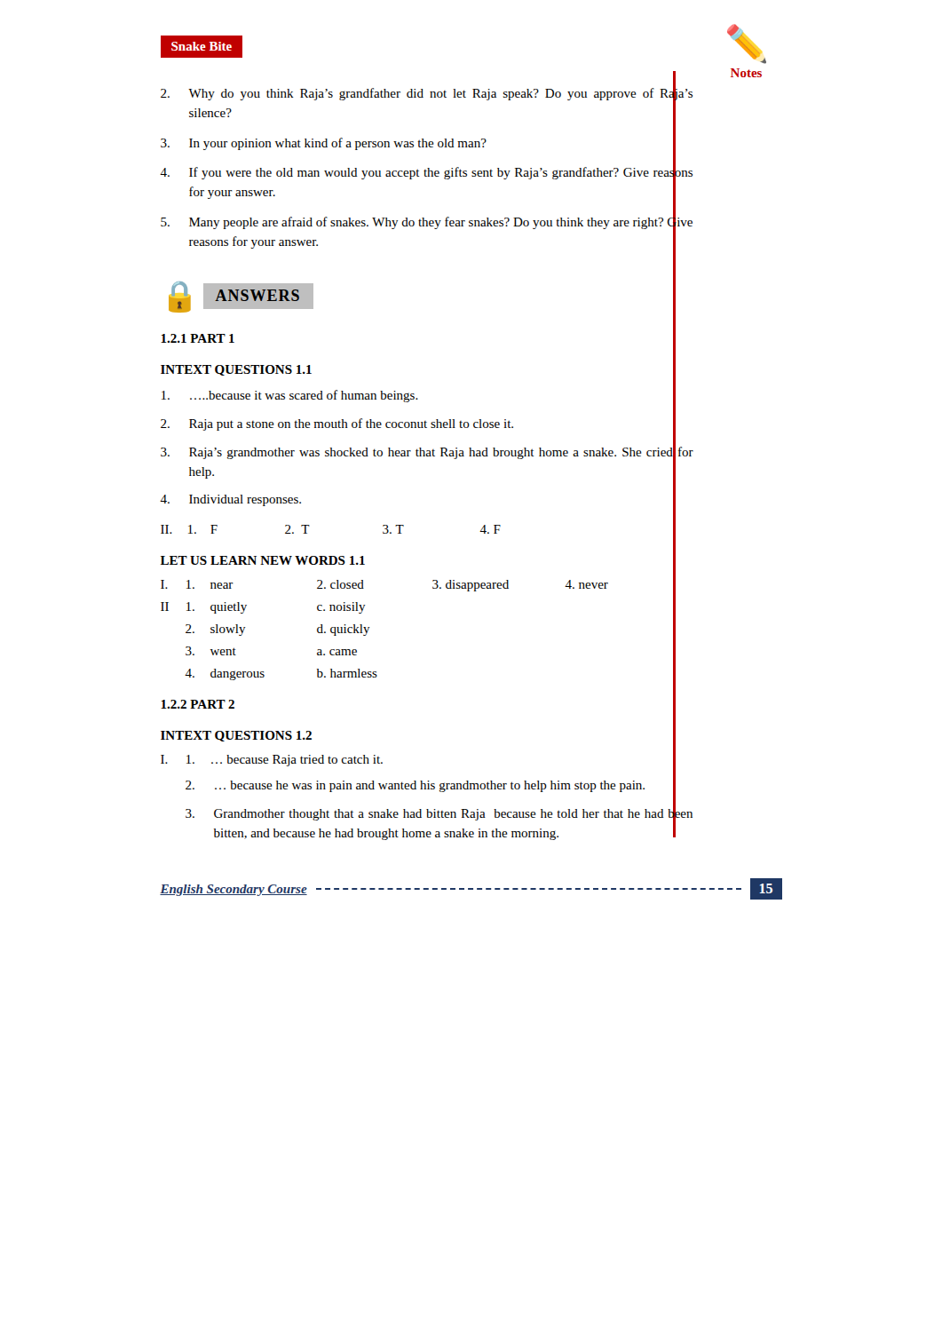✏️
Notes
Snake Bite
2. Why do you think Raja’s grandfather did not let Raja speak? Do you approve of Raja’s silence?
3. In your opinion what kind of a person was the old man?
4. If you were the old man would you accept the gifts sent by Raja’s grandfather? Give reasons for your answer.
5. Many people are afraid of snakes. Why do they fear snakes? Do you think they are right? Give reasons for your answer.
🔒 ANSWERS
1.2.1 PART 1
INTEXT QUESTIONS 1.1
1.…..because it was scared of human beings.
2. Raja put a stone on the mouth of the coconut shell to close it.
3. Raja’s grandmother was shocked to hear that Raja had brought home a snake. She cried for help.
4. Individual responses.
II. 1. F 2. T 3. T 4. F
LET US LEARN NEW WORDS 1.1
I. 1. near 2. closed 3. disappeared 4. never
II 1. quietly c. noisily
2. slowly d. quickly
3. went a. came
4. dangerous b. harmless
1.2.2 PART 2
INTEXT QUESTIONS 1.2
I. 1.… because Raja tried to catch it.
2.… because he was in pain and wanted his grandmother to help him stop the pain.
3. Grandmother thought that a snake had bitten Raja because he told her that he had been bitten, and because he had brought home a snake in the morning.
English Secondary Course 15